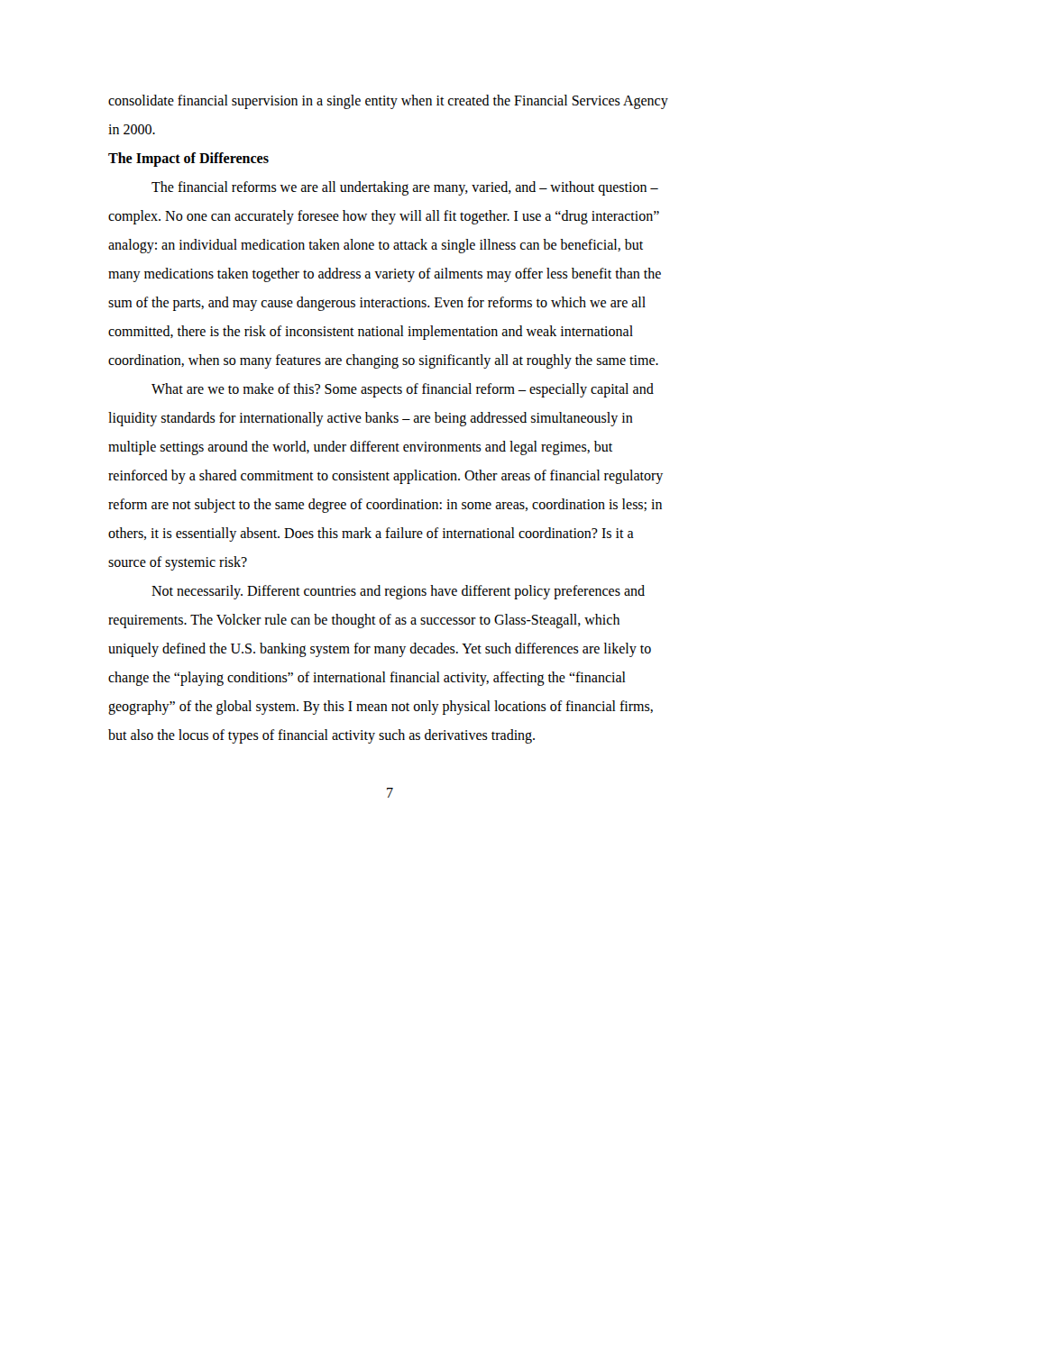consolidate financial supervision in a single entity when it created the Financial Services Agency in 2000.
The Impact of Differences
The financial reforms we are all undertaking are many, varied, and – without question – complex. No one can accurately foresee how they will all fit together. I use a “drug interaction” analogy: an individual medication taken alone to attack a single illness can be beneficial, but many medications taken together to address a variety of ailments may offer less benefit than the sum of the parts, and may cause dangerous interactions. Even for reforms to which we are all committed, there is the risk of inconsistent national implementation and weak international coordination, when so many features are changing so significantly all at roughly the same time.
What are we to make of this? Some aspects of financial reform – especially capital and liquidity standards for internationally active banks – are being addressed simultaneously in multiple settings around the world, under different environments and legal regimes, but reinforced by a shared commitment to consistent application. Other areas of financial regulatory reform are not subject to the same degree of coordination: in some areas, coordination is less; in others, it is essentially absent. Does this mark a failure of international coordination? Is it a source of systemic risk?
Not necessarily. Different countries and regions have different policy preferences and requirements. The Volcker rule can be thought of as a successor to Glass-Steagall, which uniquely defined the U.S. banking system for many decades. Yet such differences are likely to change the “playing conditions” of international financial activity, affecting the “financial geography” of the global system. By this I mean not only physical locations of financial firms, but also the locus of types of financial activity such as derivatives trading.
7